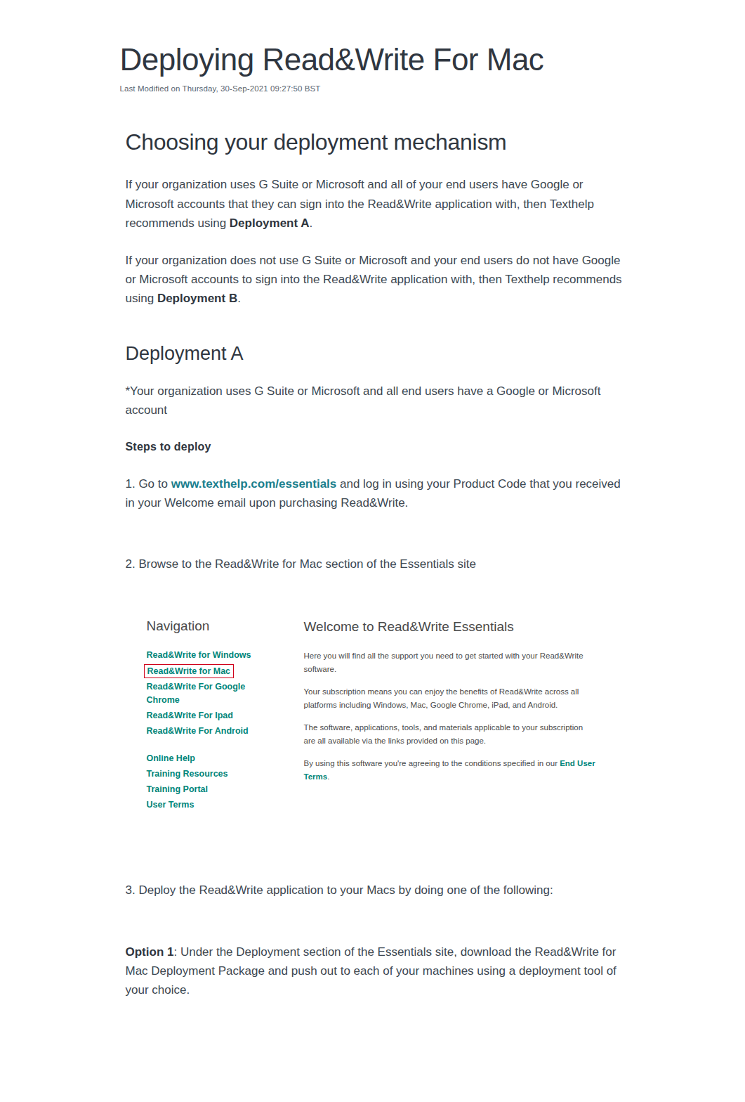Deploying Read&Write For Mac
Last Modified on Thursday, 30-Sep-2021 09:27:50 BST
Choosing your deployment mechanism
If your organization uses G Suite or Microsoft and all of your end users have Google or Microsoft accounts that they can sign into the Read&Write application with, then Texthelp recommends using Deployment A.
If your organization does not use G Suite or Microsoft and your end users do not have Google or Microsoft accounts to sign into the Read&Write application with, then Texthelp recommends using Deployment B.
Deployment A
*Your organization uses G Suite or Microsoft and all end users have a Google or Microsoft account
Steps to deploy
1. Go to www.texthelp.com/essentials and log in using your Product Code that you received in your Welcome email upon purchasing Read&Write.
2. Browse to the Read&Write for Mac section of the Essentials site
Navigation
Read&Write for Windows
Read&Write for Mac
Read&Write For Google Chrome
Read&Write For Ipad
Read&Write For Android
Online Help
Training Resources
Training Portal
User Terms
Welcome to Read&Write Essentials
Here you will find all the support you need to get started with your Read&Write software.
Your subscription means you can enjoy the benefits of Read&Write across all platforms including Windows, Mac, Google Chrome, iPad, and Android.
The software, applications, tools, and materials applicable to your subscription are all available via the links provided on this page.
By using this software you're agreeing to the conditions specified in our End User Terms.
3. Deploy the Read&Write application to your Macs by doing one of the following:
Option 1: Under the Deployment section of the Essentials site, download the Read&Write for Mac Deployment Package and push out to each of your machines using a deployment tool of your choice.